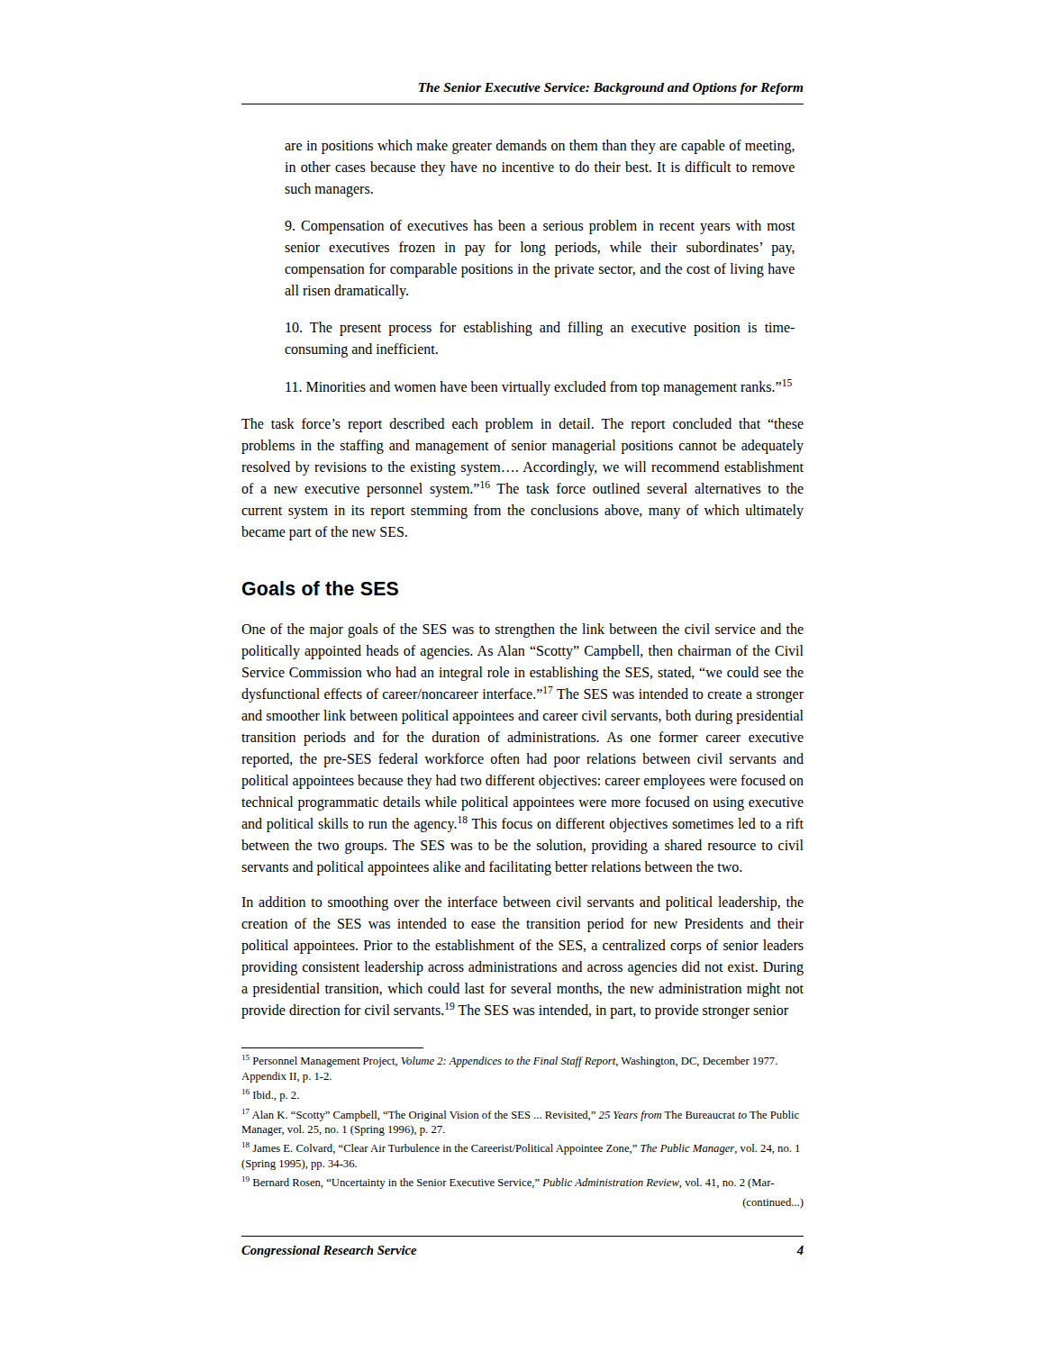The Senior Executive Service: Background and Options for Reform
are in positions which make greater demands on them than they are capable of meeting, in other cases because they have no incentive to do their best. It is difficult to remove such managers.
9. Compensation of executives has been a serious problem in recent years with most senior executives frozen in pay for long periods, while their subordinates’ pay, compensation for comparable positions in the private sector, and the cost of living have all risen dramatically.
10. The present process for establishing and filling an executive position is time-consuming and inefficient.
11. Minorities and women have been virtually excluded from top management ranks.”15
The task force’s report described each problem in detail. The report concluded that “these problems in the staffing and management of senior managerial positions cannot be adequately resolved by revisions to the existing system…. Accordingly, we will recommend establishment of a new executive personnel system.”16 The task force outlined several alternatives to the current system in its report stemming from the conclusions above, many of which ultimately became part of the new SES.
Goals of the SES
One of the major goals of the SES was to strengthen the link between the civil service and the politically appointed heads of agencies. As Alan “Scotty” Campbell, then chairman of the Civil Service Commission who had an integral role in establishing the SES, stated, “we could see the dysfunctional effects of career/noncareer interface.”17 The SES was intended to create a stronger and smoother link between political appointees and career civil servants, both during presidential transition periods and for the duration of administrations. As one former career executive reported, the pre-SES federal workforce often had poor relations between civil servants and political appointees because they had two different objectives: career employees were focused on technical programmatic details while political appointees were more focused on using executive and political skills to run the agency.18 This focus on different objectives sometimes led to a rift between the two groups. The SES was to be the solution, providing a shared resource to civil servants and political appointees alike and facilitating better relations between the two.
In addition to smoothing over the interface between civil servants and political leadership, the creation of the SES was intended to ease the transition period for new Presidents and their political appointees. Prior to the establishment of the SES, a centralized corps of senior leaders providing consistent leadership across administrations and across agencies did not exist. During a presidential transition, which could last for several months, the new administration might not provide direction for civil servants.19 The SES was intended, in part, to provide stronger senior
15 Personnel Management Project, Volume 2: Appendices to the Final Staff Report, Washington, DC, December 1977. Appendix II, p. 1-2.
16 Ibid., p. 2.
17 Alan K. “Scotty” Campbell, “The Original Vision of the SES ... Revisited,” 25 Years from The Bureaucrat to The Public Manager, vol. 25, no. 1 (Spring 1996), p. 27.
18 James E. Colvard, “Clear Air Turbulence in the Careerist/Political Appointee Zone,” The Public Manager, vol. 24, no. 1 (Spring 1995), pp. 34-36.
19 Bernard Rosen, “Uncertainty in the Senior Executive Service,” Public Administration Review, vol. 41, no. 2 (Mar-
(continued...)
Congressional Research Service 4